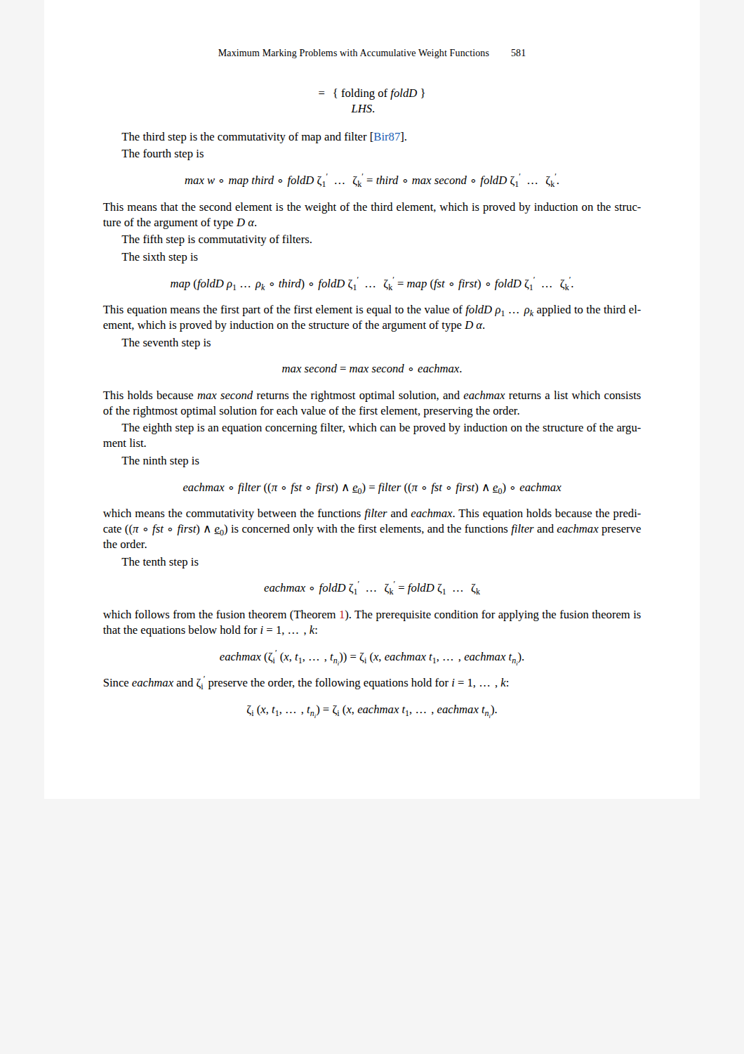Maximum Marking Problems with Accumulative Weight Functions 581
| = | { folding of foldD } |
| | LHS . |
The third step is the commutativity of map and filter [Bir87].
The fourth step is
max w ∘ map third ∘ foldD ζ1′ … ζk′ = third ∘ max second ∘ foldD ζ1′ … ζk′.
This means that the second element is the weight of the third element, which is proved by induction on the structure of the argument of type D α.
The fifth step is commutativity of filters.
The sixth step is
map (foldD ρ1 … ρk ∘ third) ∘ foldD ζ1′ … ζk′ = map (fst ∘ first) ∘ foldD ζ1′ … ζk′.
This equation means the first part of the first element is equal to the value of foldD ρ1 … ρk applied to the third element, which is proved by induction on the structure of the argument of type D α.
The seventh step is
max second = max second ∘ eachmax.
This holds because max second returns the rightmost optimal solution, and eachmax returns a list which consists of the rightmost optimal solution for each value of the first element, preserving the order.
The eighth step is an equation concerning filter, which can be proved by induction on the structure of the argument list.
The ninth step is
eachmax ∘ filter ((π ∘ fst ∘ first) ∧ e0) = filter ((π ∘ fst ∘ first) ∧ e0) ∘ eachmax
which means the commutativity between the functions filter and eachmax. This equation holds because the predicate ((π ∘ fst ∘ first) ∧ e0) is concerned only with the first elements, and the functions filter and eachmax preserve the order.
The tenth step is
eachmax ∘ foldD ζ1′ … ζk′ = foldD ζ1 … ζk
which follows from the fusion theorem (Theorem 1). The prerequisite condition for applying the fusion theorem is that the equations below hold for i = 1, … , k:
eachmax (ζi′ (x, t1, … , tni)) = ζi (x, eachmax t1, … , eachmax tni).
Since eachmax and ζi′ preserve the order, the following equations hold for i = 1, … , k:
ζi (x, t1, … , tni) = ζi (x, eachmax t1, … , eachmax tni).